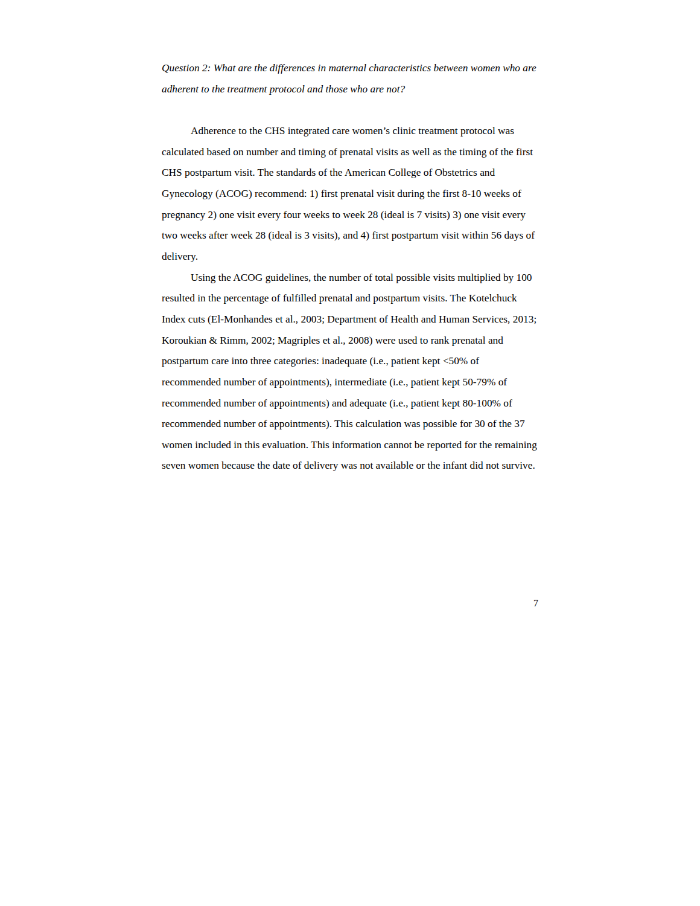Question 2: What are the differences in maternal characteristics between women who are adherent to the treatment protocol and those who are not?
Adherence to the CHS integrated care women’s clinic treatment protocol was calculated based on number and timing of prenatal visits as well as the timing of the first CHS postpartum visit. The standards of the American College of Obstetrics and Gynecology (ACOG) recommend: 1) first prenatal visit during the first 8-10 weeks of pregnancy 2) one visit every four weeks to week 28 (ideal is 7 visits) 3) one visit every two weeks after week 28 (ideal is 3 visits), and 4) first postpartum visit within 56 days of delivery.
Using the ACOG guidelines, the number of total possible visits multiplied by 100 resulted in the percentage of fulfilled prenatal and postpartum visits. The Kotelchuck Index cuts (El-Monhandes et al., 2003; Department of Health and Human Services, 2013; Koroukian & Rimm, 2002; Magriples et al., 2008) were used to rank prenatal and postpartum care into three categories: inadequate (i.e., patient kept <50% of recommended number of appointments), intermediate (i.e., patient kept 50-79% of recommended number of appointments) and adequate (i.e., patient kept 80-100% of recommended number of appointments). This calculation was possible for 30 of the 37 women included in this evaluation. This information cannot be reported for the remaining seven women because the date of delivery was not available or the infant did not survive.
7